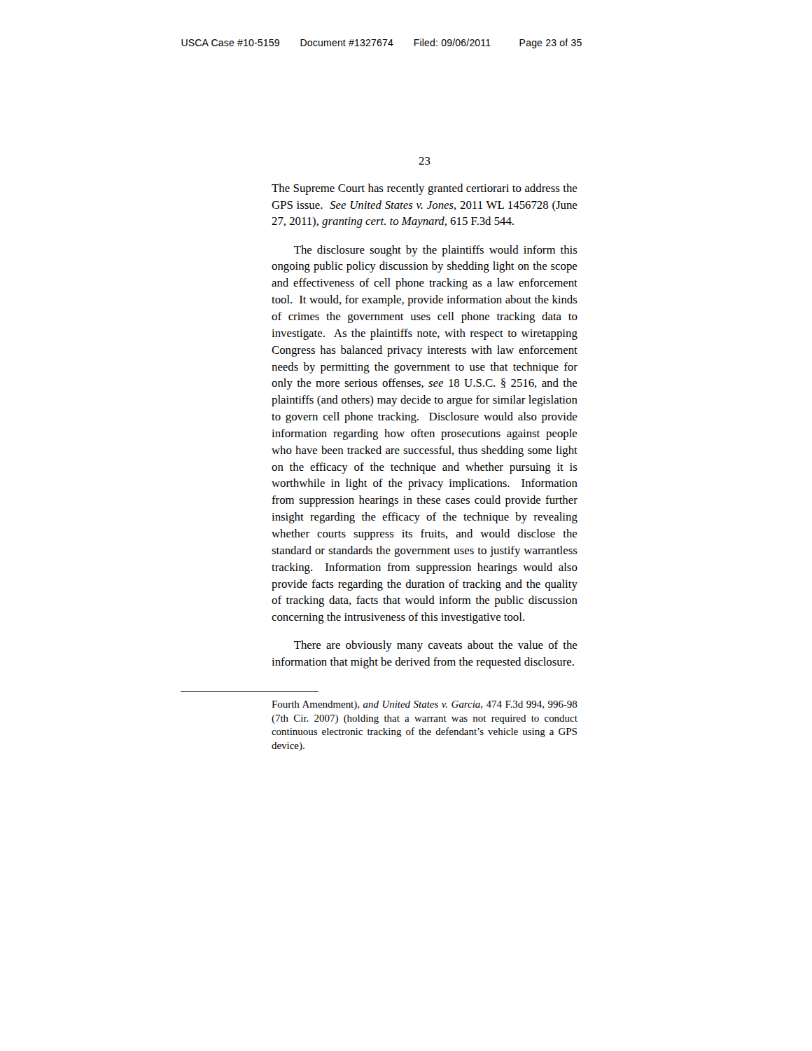USCA Case #10-5159 Document #1327674 Filed: 09/06/2011 Page 23 of 35
23
The Supreme Court has recently granted certiorari to address the GPS issue. See United States v. Jones, 2011 WL 1456728 (June 27, 2011), granting cert. to Maynard, 615 F.3d 544.
The disclosure sought by the plaintiffs would inform this ongoing public policy discussion by shedding light on the scope and effectiveness of cell phone tracking as a law enforcement tool. It would, for example, provide information about the kinds of crimes the government uses cell phone tracking data to investigate. As the plaintiffs note, with respect to wiretapping Congress has balanced privacy interests with law enforcement needs by permitting the government to use that technique for only the more serious offenses, see 18 U.S.C. § 2516, and the plaintiffs (and others) may decide to argue for similar legislation to govern cell phone tracking. Disclosure would also provide information regarding how often prosecutions against people who have been tracked are successful, thus shedding some light on the efficacy of the technique and whether pursuing it is worthwhile in light of the privacy implications. Information from suppression hearings in these cases could provide further insight regarding the efficacy of the technique by revealing whether courts suppress its fruits, and would disclose the standard or standards the government uses to justify warrantless tracking. Information from suppression hearings would also provide facts regarding the duration of tracking and the quality of tracking data, facts that would inform the public discussion concerning the intrusiveness of this investigative tool.
There are obviously many caveats about the value of the information that might be derived from the requested disclosure.
Fourth Amendment), and United States v. Garcia, 474 F.3d 994, 996-98 (7th Cir. 2007) (holding that a warrant was not required to conduct continuous electronic tracking of the defendant’s vehicle using a GPS device).